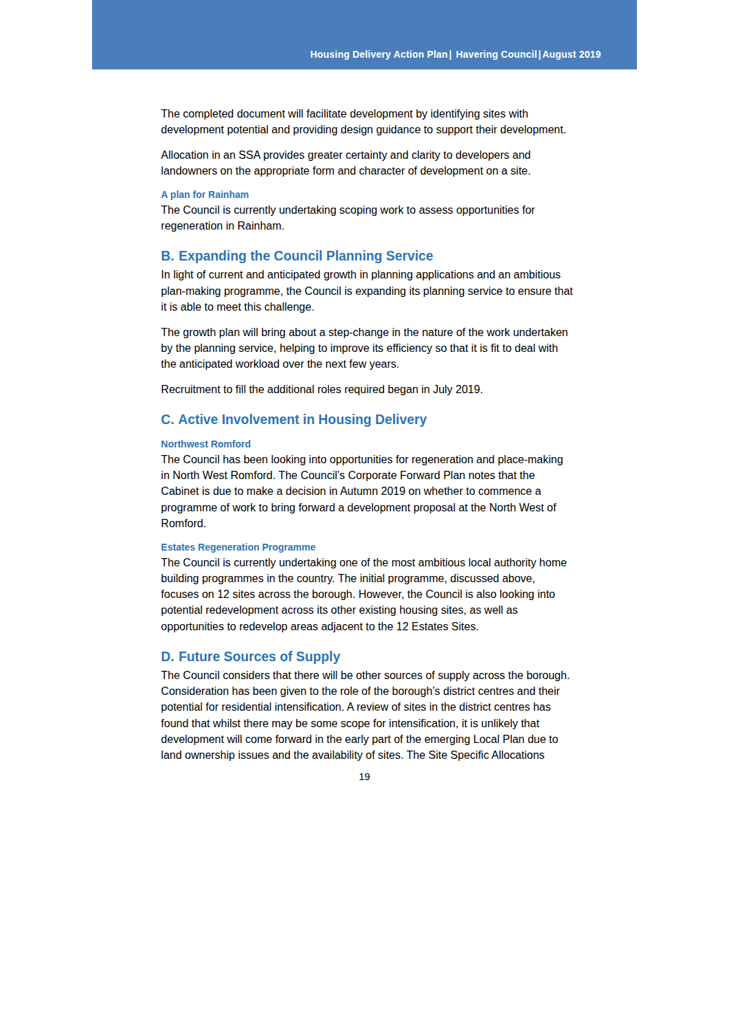Housing Delivery Action Plan| Havering Council|August 2019
The completed document will facilitate development by identifying sites with development potential and providing design guidance to support their development.
Allocation in an SSA provides greater certainty and clarity to developers and landowners on the appropriate form and character of development on a site.
A plan for Rainham
The Council is currently undertaking scoping work to assess opportunities for regeneration in Rainham.
B. Expanding the Council Planning Service
In light of current and anticipated growth in planning applications and an ambitious plan-making programme, the Council is expanding its planning service to ensure that it is able to meet this challenge.
The growth plan will bring about a step-change in the nature of the work undertaken by the planning service, helping to improve its efficiency so that it is fit to deal with the anticipated workload over the next few years.
Recruitment to fill the additional roles required began in July 2019.
C. Active Involvement in Housing Delivery
Northwest Romford
The Council has been looking into opportunities for regeneration and place-making in North West Romford. The Council’s Corporate Forward Plan notes that the Cabinet is due to make a decision in Autumn 2019 on whether to commence a programme of work to bring forward a development proposal at the North West of Romford.
Estates Regeneration Programme
The Council is currently undertaking one of the most ambitious local authority home building programmes in the country. The initial programme, discussed above, focuses on 12 sites across the borough. However, the Council is also looking into potential redevelopment across its other existing housing sites, as well as opportunities to redevelop areas adjacent to the 12 Estates Sites.
D. Future Sources of Supply
The Council considers that there will be other sources of supply across the borough. Consideration has been given to the role of the borough’s district centres and their potential for residential intensification. A review of sites in the district centres has found that whilst there may be some scope for intensification, it is unlikely that development will come forward in the early part of the emerging Local Plan due to land ownership issues and the availability of sites. The Site Specific Allocations
19